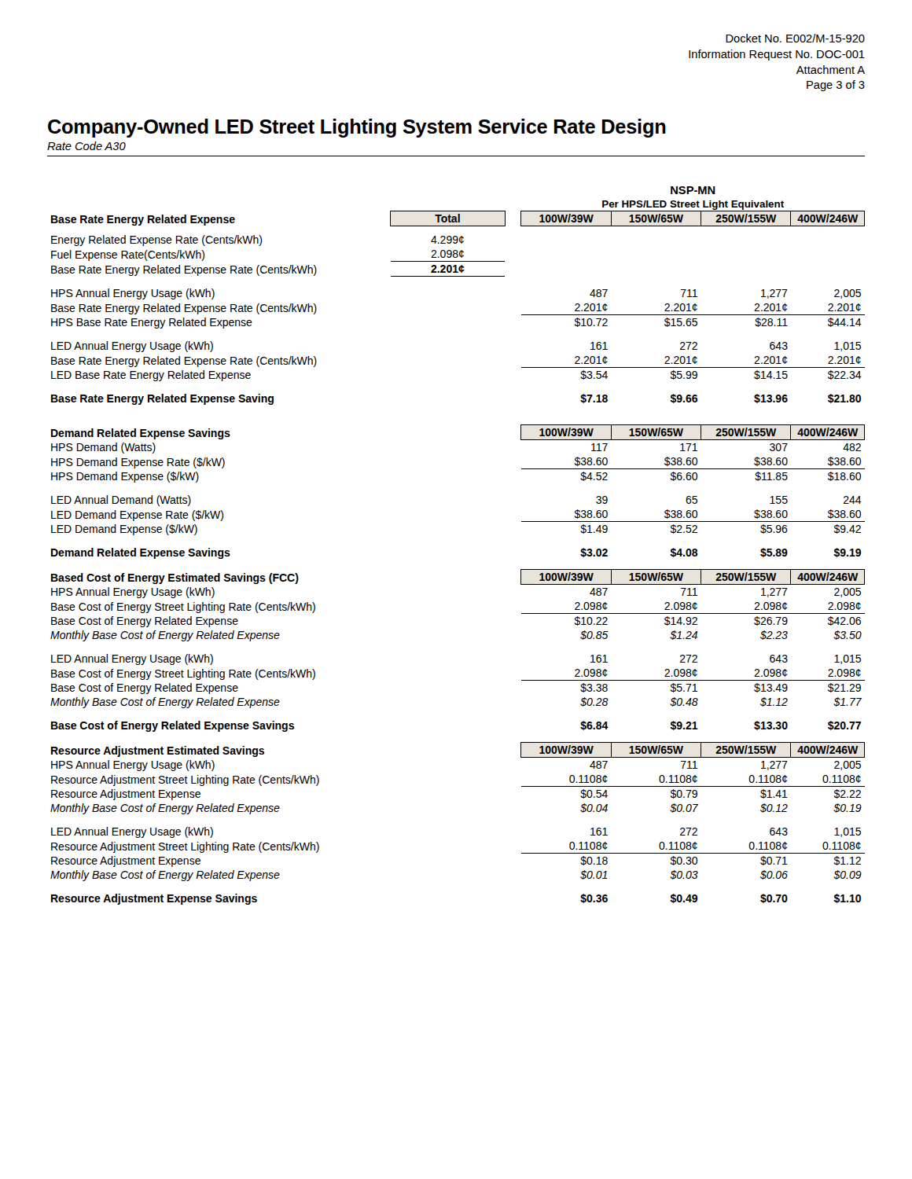Docket No. E002/M-15-920
Information Request No. DOC-001
Attachment A
Page 3 of 3
Company-Owned LED Street Lighting System Service Rate Design
Rate Code A30
| | | | NSP-MN |
| | | | Per HPS/LED Street Light Equivalent |
| Base Rate Energy Related Expense | Total | | 100W/39W | 150W/65W | 250W/155W | 400W/246W |
| Energy Related Expense Rate (Cents/kWh) | 4.299¢ | | | | | |
| Fuel Expense Rate(Cents/kWh) | 2.098¢ | | | | | |
| Base Rate Energy Related Expense Rate (Cents/kWh) | 2.201¢ | | | | | |
| HPS Annual Energy Usage (kWh) | | | 487 | 711 | 1,277 | 2,005 |
| Base Rate Energy Related Expense Rate (Cents/kWh) | | | 2.201¢ | 2.201¢ | 2.201¢ | 2.201¢ |
| HPS Base Rate Energy Related Expense | | | $10.72 | $15.65 | $28.11 | $44.14 |
| LED Annual Energy Usage (kWh) | | | 161 | 272 | 643 | 1,015 |
| Base Rate Energy Related Expense Rate (Cents/kWh) | | | 2.201¢ | 2.201¢ | 2.201¢ | 2.201¢ |
| LED Base Rate Energy Related Expense | | | $3.54 | $5.99 | $14.15 | $22.34 |
| Base Rate Energy Related Expense Saving | | | $7.18 | $9.66 | $13.96 | $21.80 |
| Demand Related Expense Savings | | | 100W/39W | 150W/65W | 250W/155W | 400W/246W |
| HPS Demand (Watts) | | | 117 | 171 | 307 | 482 |
| HPS Demand Expense Rate ($/kW) | | | $38.60 | $38.60 | $38.60 | $38.60 |
| HPS Demand Expense ($/kW) | | | $4.52 | $6.60 | $11.85 | $18.60 |
| LED Annual Demand (Watts) | | | 39 | 65 | 155 | 244 |
| LED Demand Expense Rate ($/kW) | | | $38.60 | $38.60 | $38.60 | $38.60 |
| LED Demand Expense ($/kW) | | | $1.49 | $2.52 | $5.96 | $9.42 |
| Demand Related Expense Savings | | | $3.02 | $4.08 | $5.89 | $9.19 |
| Based Cost of Energy Estimated Savings (FCC) | | | 100W/39W | 150W/65W | 250W/155W | 400W/246W |
| HPS Annual Energy Usage (kWh) | | | 487 | 711 | 1,277 | 2,005 |
| Base Cost of Energy Street Lighting Rate (Cents/kWh) | | | 2.098¢ | 2.098¢ | 2.098¢ | 2.098¢ |
| Base Cost of Energy Related Expense | | | $10.22 | $14.92 | $26.79 | $42.06 |
| Monthly Base Cost of Energy Related Expense | | | $0.85 | $1.24 | $2.23 | $3.50 |
| LED Annual Energy Usage (kWh) | | | 161 | 272 | 643 | 1,015 |
| Base Cost of Energy Street Lighting Rate (Cents/kWh) | | | 2.098¢ | 2.098¢ | 2.098¢ | 2.098¢ |
| Base Cost of Energy Related Expense | | | $3.38 | $5.71 | $13.49 | $21.29 |
| Monthly Base Cost of Energy Related Expense | | | $0.28 | $0.48 | $1.12 | $1.77 |
| Base Cost of Energy Related Expense Savings | | | $6.84 | $9.21 | $13.30 | $20.77 |
| Resource Adjustment Estimated Savings | | | 100W/39W | 150W/65W | 250W/155W | 400W/246W |
| HPS Annual Energy Usage (kWh) | | | 487 | 711 | 1,277 | 2,005 |
| Resource Adjustment Street Lighting Rate (Cents/kWh) | | | 0.1108¢ | 0.1108¢ | 0.1108¢ | 0.1108¢ |
| Resource Adjustment Expense | | | $0.54 | $0.79 | $1.41 | $2.22 |
| Monthly Base Cost of Energy Related Expense | | | $0.04 | $0.07 | $0.12 | $0.19 |
| LED Annual Energy Usage (kWh) | | | 161 | 272 | 643 | 1,015 |
| Resource Adjustment Street Lighting Rate (Cents/kWh) | | | 0.1108¢ | 0.1108¢ | 0.1108¢ | 0.1108¢ |
| Resource Adjustment Expense | | | $0.18 | $0.30 | $0.71 | $1.12 |
| Monthly Base Cost of Energy Related Expense | | | $0.01 | $0.03 | $0.06 | $0.09 |
| Resource Adjustment Expense Savings | | | $0.36 | $0.49 | $0.70 | $1.10 |